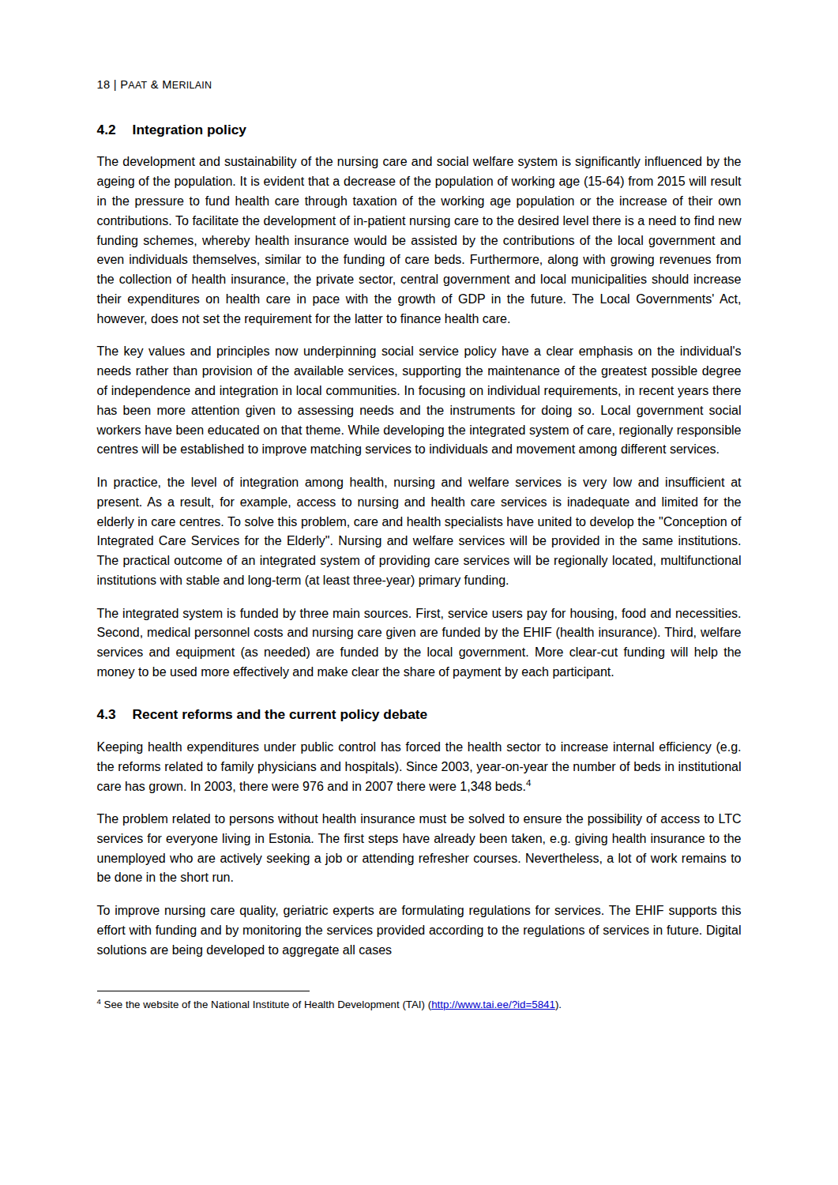18 | PAAT & MERILAIN
4.2 Integration policy
The development and sustainability of the nursing care and social welfare system is significantly influenced by the ageing of the population. It is evident that a decrease of the population of working age (15-64) from 2015 will result in the pressure to fund health care through taxation of the working age population or the increase of their own contributions. To facilitate the development of in-patient nursing care to the desired level there is a need to find new funding schemes, whereby health insurance would be assisted by the contributions of the local government and even individuals themselves, similar to the funding of care beds. Furthermore, along with growing revenues from the collection of health insurance, the private sector, central government and local municipalities should increase their expenditures on health care in pace with the growth of GDP in the future. The Local Governments' Act, however, does not set the requirement for the latter to finance health care.
The key values and principles now underpinning social service policy have a clear emphasis on the individual's needs rather than provision of the available services, supporting the maintenance of the greatest possible degree of independence and integration in local communities. In focusing on individual requirements, in recent years there has been more attention given to assessing needs and the instruments for doing so. Local government social workers have been educated on that theme. While developing the integrated system of care, regionally responsible centres will be established to improve matching services to individuals and movement among different services.
In practice, the level of integration among health, nursing and welfare services is very low and insufficient at present. As a result, for example, access to nursing and health care services is inadequate and limited for the elderly in care centres. To solve this problem, care and health specialists have united to develop the "Conception of Integrated Care Services for the Elderly". Nursing and welfare services will be provided in the same institutions. The practical outcome of an integrated system of providing care services will be regionally located, multifunctional institutions with stable and long-term (at least three-year) primary funding.
The integrated system is funded by three main sources. First, service users pay for housing, food and necessities. Second, medical personnel costs and nursing care given are funded by the EHIF (health insurance). Third, welfare services and equipment (as needed) are funded by the local government. More clear-cut funding will help the money to be used more effectively and make clear the share of payment by each participant.
4.3 Recent reforms and the current policy debate
Keeping health expenditures under public control has forced the health sector to increase internal efficiency (e.g. the reforms related to family physicians and hospitals). Since 2003, year-on-year the number of beds in institutional care has grown. In 2003, there were 976 and in 2007 there were 1,348 beds.4
The problem related to persons without health insurance must be solved to ensure the possibility of access to LTC services for everyone living in Estonia. The first steps have already been taken, e.g. giving health insurance to the unemployed who are actively seeking a job or attending refresher courses. Nevertheless, a lot of work remains to be done in the short run.
To improve nursing care quality, geriatric experts are formulating regulations for services. The EHIF supports this effort with funding and by monitoring the services provided according to the regulations of services in future. Digital solutions are being developed to aggregate all cases
4 See the website of the National Institute of Health Development (TAI) (http://www.tai.ee/?id=5841).